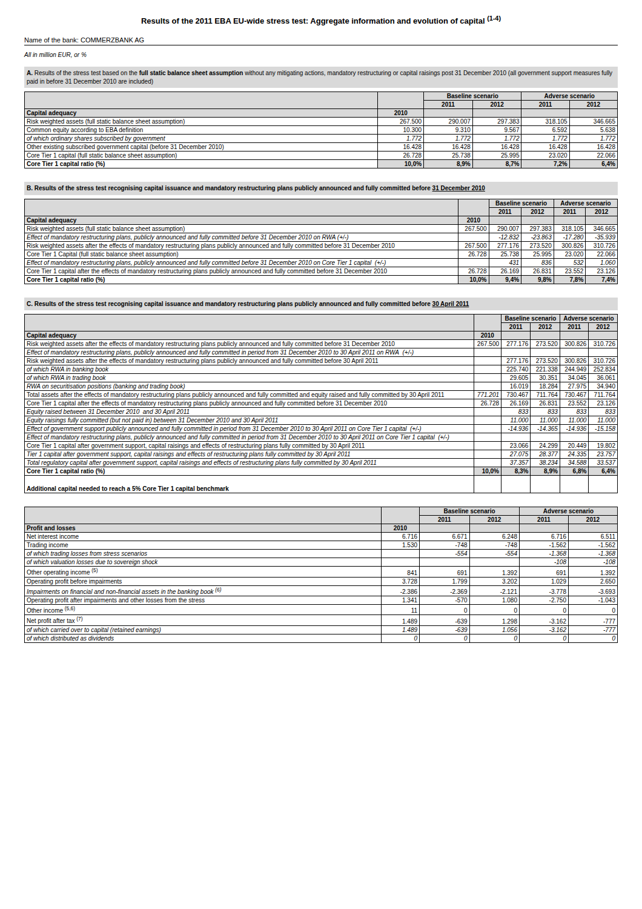Results of the 2011 EBA EU-wide stress test: Aggregate information and evolution of capital (1-4)
Name of the bank: COMMERZBANK AG
All in million EUR, or %
A. Results of the stress test based on the full static balance sheet assumption without any mitigating actions, mandatory restructuring or capital raisings post 31 December 2010 (all government support measures fully paid in before 31 December 2010 are included)
| | | Baseline scenario | Adverse scenario |
| --- | --- | --- | --- |
| 2011 | 2012 | 2011 | 2012 |
| Capital adequacy | 2010 | | | | |
| Risk weighted assets (full static balance sheet assumption) | 267.500 | 290.007 | 297.383 | 318.105 | 346.665 |
| Common equity according to EBA definition | 10.300 | 9.310 | 9.567 | 6.592 | 5.638 |
| of which ordinary shares subscribed by government | 1.772 | 1.772 | 1.772 | 1.772 | 1.772 |
| Other existing subscribed government capital (before 31 December 2010) | 16.428 | 16.428 | 16.428 | 16.428 | 16.428 |
| Core Tier 1 capital (full static balance sheet assumption) | 26.728 | 25.738 | 25.995 | 23.020 | 22.066 |
| Core Tier 1 capital ratio (%) | 10,0% | 8,9% | 8,7% | 7,2% | 6,4% |
B. Results of the stress test recognising capital issuance and mandatory restructuring plans publicly announced and fully committed before 31 December 2010
| | | Baseline scenario | Adverse scenario |
| --- | --- | --- | --- |
| 2011 | 2012 | 2011 | 2012 |
| Capital adequacy | 2010 | | | | |
| Risk weighted assets (full static balance sheet assumption) | 267.500 | 290.007 | 297.383 | 318.105 | 346.665 |
| Effect of mandatory restructuring plans, publicly announced and fully committed before 31 December 2010 on RWA (+/-) | | -12.832 | -23.863 | -17.280 | -35.939 |
| Risk weighted assets after the effects of mandatory restructuring plans publicly announced and fully committed before 31 December 2010 | 267.500 | 277.176 | 273.520 | 300.826 | 310.726 |
| Core Tier 1 Capital (full static balance sheet assumption) | 26.728 | 25.738 | 25.995 | 23.020 | 22.066 |
| Effect of mandatory restructuring plans, publicly announced and fully committed before 31 December 2010 on Core Tier 1 capital (+/-) | | 431 | 836 | 532 | 1.060 |
| Core Tier 1 capital after the effects of mandatory restructuring plans publicly announced and fully committed before 31 December 2010 | 26.728 | 26.169 | 26.831 | 23.552 | 23.126 |
| Core Tier 1 capital ratio (%) | 10,0% | 9,4% | 9,8% | 7,8% | 7,4% |
C. Results of the stress test recognising capital issuance and mandatory restructuring plans publicly announced and fully committed before 30 April 2011
| | | Baseline scenario | Adverse scenario |
| --- | --- | --- | --- |
| 2011 | 2012 | 2011 | 2012 |
| Capital adequacy | 2010 | | | | |
| Risk weighted assets after the effects of mandatory restructuring plans publicly announced and fully committed before 31 December 2010 | 267.500 | 277.176 | 273.520 | 300.826 | 310.726 |
| Effect of mandatory restructuring plans, publicly announced and fully committed in period from 31 December 2010 to 30 April 2011 on RWA (+/-) | | | | | |
| Risk weighted assets after the effects of mandatory restructuring plans publicly announced and fully committed before 30 April 2011 | | 277.176 | 273.520 | 300.826 | 310.726 |
| of which RWA in banking book | | 225.740 | 221.338 | 244.949 | 252.834 |
| of which RWA in trading book | | 29.605 | 30.351 | 34.045 | 36.061 |
| RWA on securitisation positions (banking and trading book) | | 16.019 | 18.284 | 27.975 | 34.940 |
| Total assets after the effects of mandatory restructuring plans publicly announced and fully committed and equity raised and fully committed by 30 April 2011 | 771.201 | 730.467 | 711.764 | 730.467 | 711.764 |
| Core Tier 1 capital after the effects of mandatory restructuring plans publicly announced and fully committed before 31 December 2010 | 26.728 | 26.169 | 26.831 | 23.552 | 23.126 |
| Equity raised between 31 December 2010 and 30 April 2011 | | 833 | 833 | 833 | 833 |
| Equity raisings fully committed (but not paid in) between 31 December 2010 and 30 April 2011 | | 11.000 | 11.000 | 11.000 | 11.000 |
| Effect of government support publicly announced and fully committed in period from 31 December 2010 to 30 April 2011 on Core Tier 1 capital (+/-) | | -14.936 | -14.365 | -14.936 | -15.158 |
| Effect of mandatory restructuring plans, publicly announced and fully committed in period from 31 December 2010 to 30 April 2011 on Core Tier 1 capital (+/-) | | | | | |
| Core Tier 1 capital after government support, capital raisings and effects of restructuring plans fully committed by 30 April 2011 | | 23.066 | 24.299 | 20.449 | 19.802 |
| Tier 1 capital after government support, capital raisings and effects of restructuring plans fully committed by 30 April 2011 | | 27.075 | 28.377 | 24.335 | 23.757 |
| Total regulatory capital after government support, capital raisings and effects of restructuring plans fully committed by 30 April 2011 | | 37.357 | 38.234 | 34.588 | 33.537 |
| Core Tier 1 capital ratio (%) | 10,0% | 8,3% | 8,9% | 6,8% | 6,4% |
| Additional capital needed to reach a 5% Core Tier 1 capital benchmark | | | | | |
| | | Baseline scenario | Adverse scenario |
| --- | --- | --- | --- |
| 2011 | 2012 | 2011 | 2012 |
| Profit and losses | 2010 | | | | |
| Net interest income | 6.716 | 6.671 | 6.248 | 6.716 | 6.511 |
| Trading income | 1.530 | -748 | -748 | -1.562 | -1.562 |
| of which trading losses from stress scenarios | | -554 | -554 | -1.368 | -1.368 |
| of which valuation losses due to sovereign shock | | | | -108 | -108 |
| Other operating income (5) | 841 | 691 | 1.392 | 691 | 1.392 |
| Operating profit before impairments | 3.728 | 1.799 | 3.202 | 1.029 | 2.650 |
| Impairments on financial and non-financial assets in the banking book (6) | -2.386 | -2.369 | -2.121 | -3.778 | -3.693 |
| Operating profit after impairments and other losses from the stress | 1.341 | -570 | 1.080 | -2.750 | -1.043 |
| Other income (5,6) | 11 | 0 | 0 | 0 | 0 |
| Net profit after tax (7) | 1.489 | -639 | 1.298 | -3.162 | -777 |
| of which carried over to capital (retained earnings) | 1.489 | -639 | 1.056 | -3.162 | -777 |
| of which distributed as dividends | 0 | 0 | 0 | 0 | 0 |